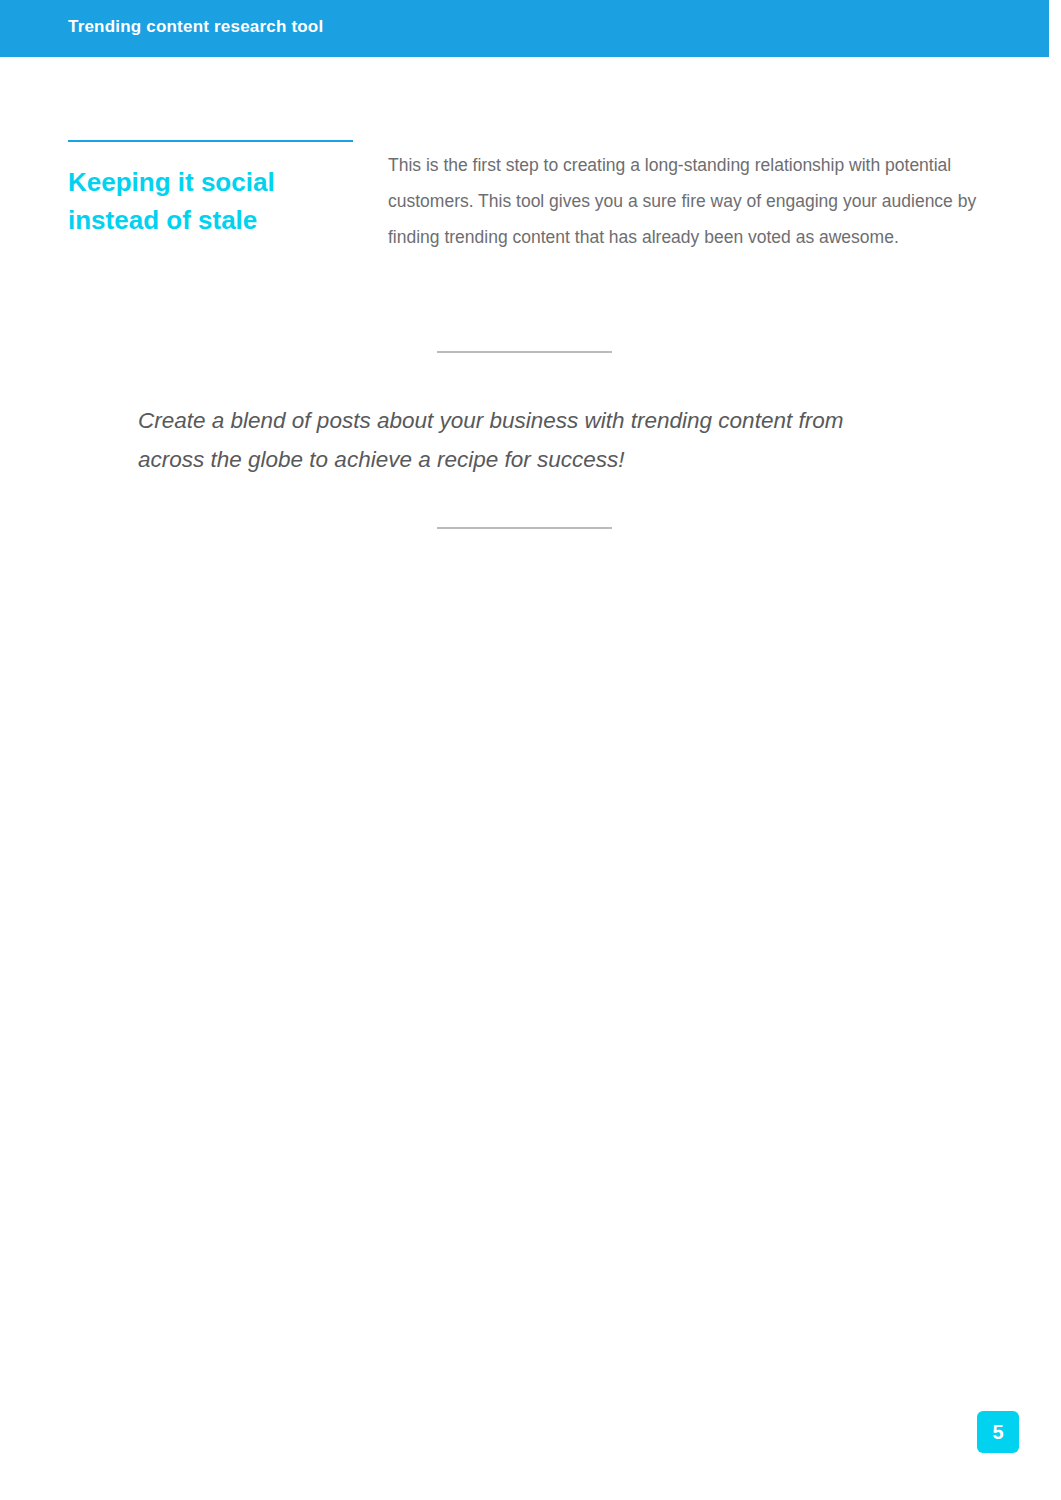Trending content research tool
Keeping it social
instead of stale
This is the first step to creating a long-standing relationship with potential customers. This tool gives you a sure fire way of engaging your audience by finding trending content that has already been voted as awesome.
Create a blend of posts about your business with trending content from across the globe to achieve a recipe for success!
5